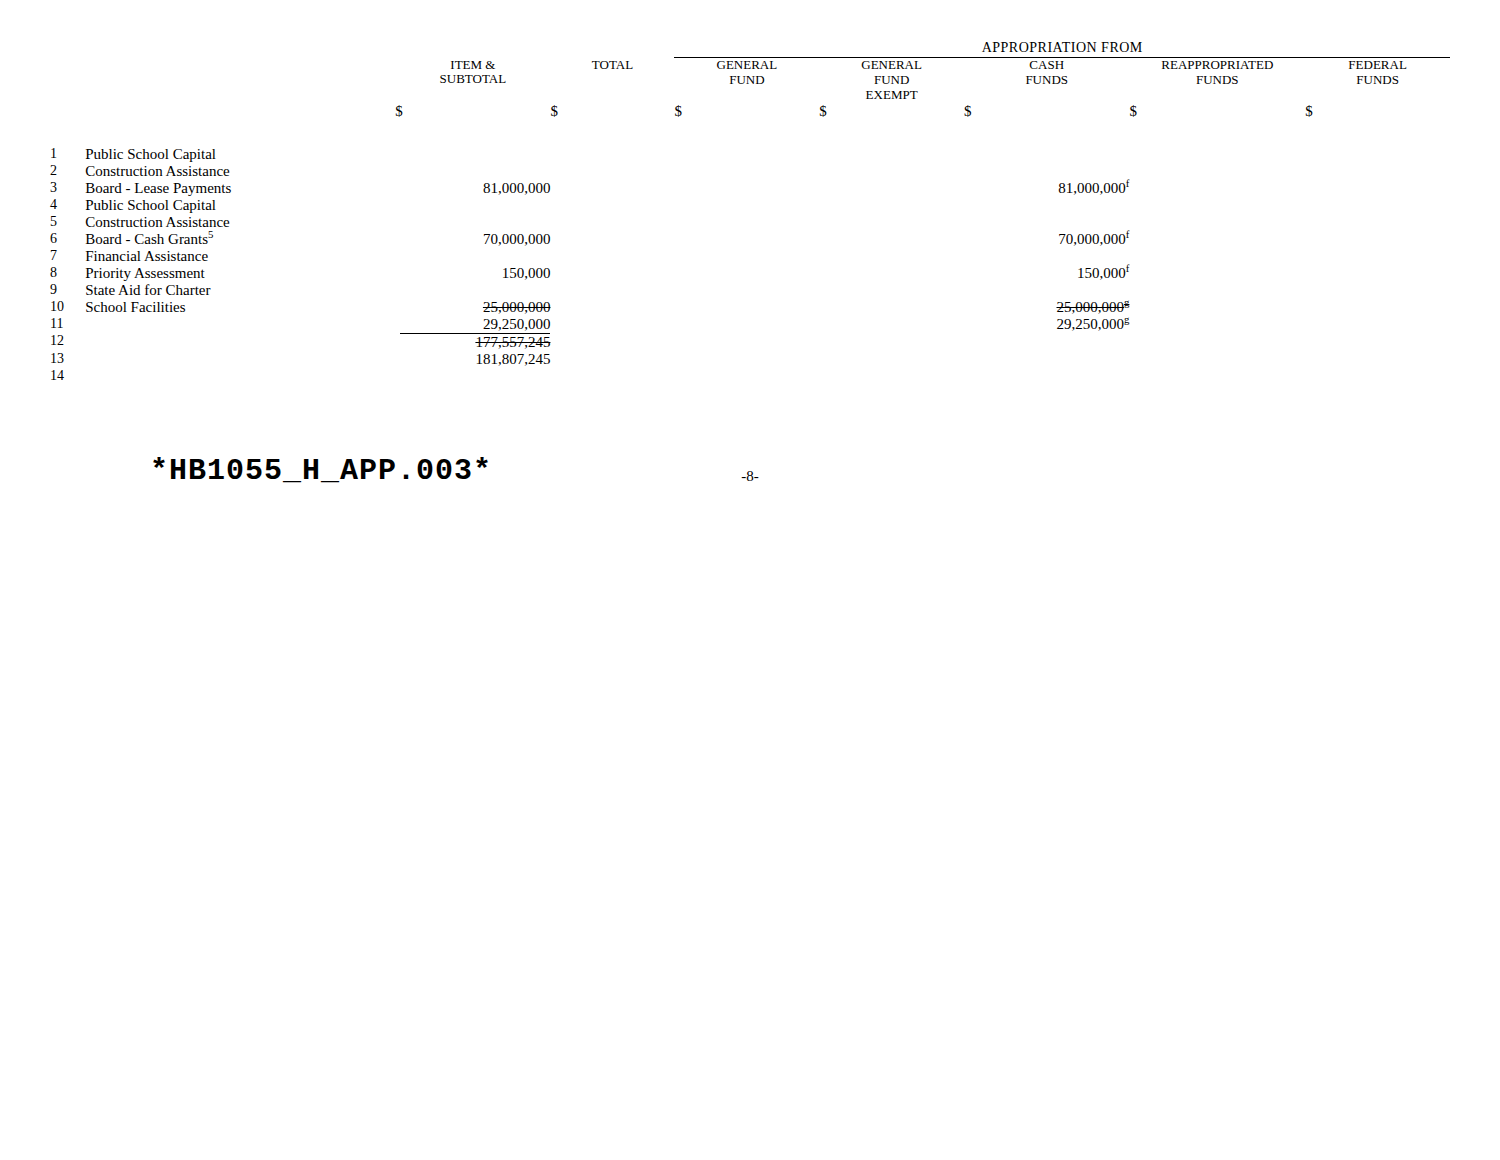| | | | | APPROPRIATION FROM |
| | | ITEM & SUBTOTAL | TOTAL | GENERAL FUND | GENERAL FUND EXEMPT | CASH FUNDS | REAPPROPRIATED FUNDS | FEDERAL FUNDS |
| | | $ | $ | $ | $ | $ | $ | $ |
| 1 | Public School Capital | | | | | | | |
| 2 | Construction Assistance | | | | | | | |
| 3 | Board - Lease Payments | 81,000,000 | | | | 81,000,000 f | | |
| 4 | Public School Capital | | | | | | | |
| 5 | Construction Assistance | | | | | | | |
| 6 | Board - Cash Grants 5 | 70,000,000 | | | | 70,000,000 f | | |
| 7 | Financial Assistance | | | | | | | |
| 8 | Priority Assessment | 150,000 | | | | 150,000 f | | |
| 9 | State Aid for Charter | | | | | | | |
| 10 | School Facilities | 25,000,000 | | | | 25,000,000 g | | |
| 11 | | 29,250,000 | | | | 29,250,000 g | | |
| 12 | | 177,557,245 | | | | | | |
| 13 | | 181,807,245 | | | | | | |
| 14 | | | | | | | | |
*HB1055_H_APP.003*
-8-